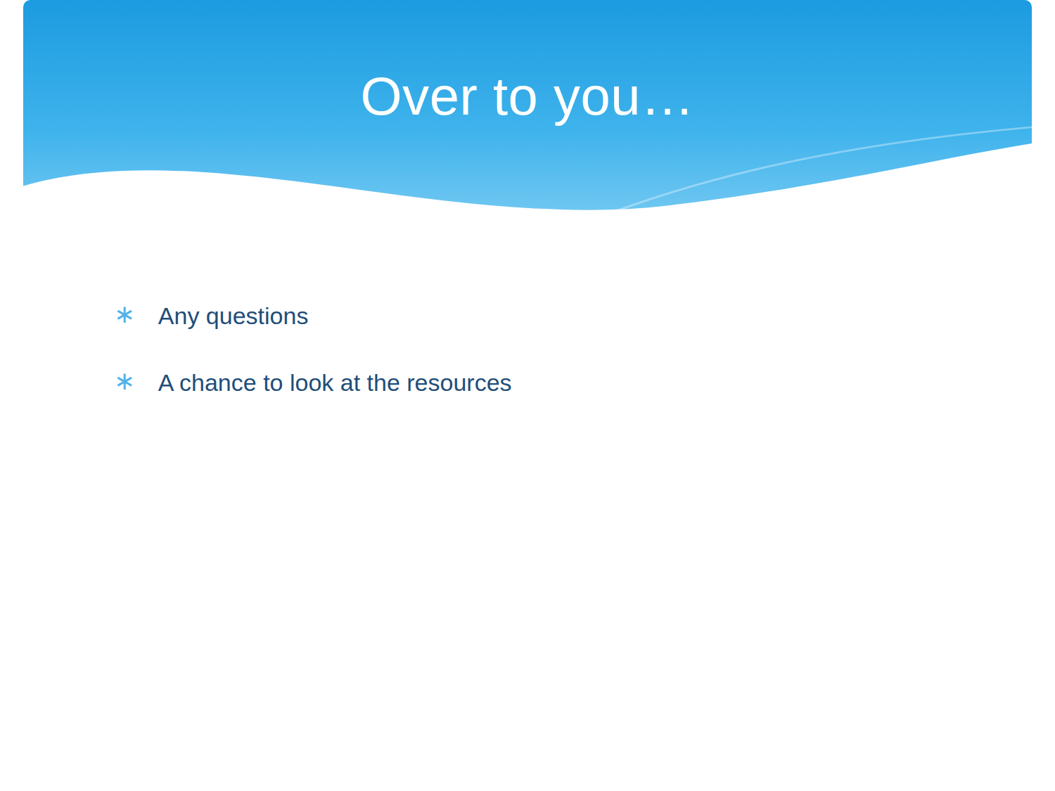Over to you…
Any questions
A chance to look at the resources